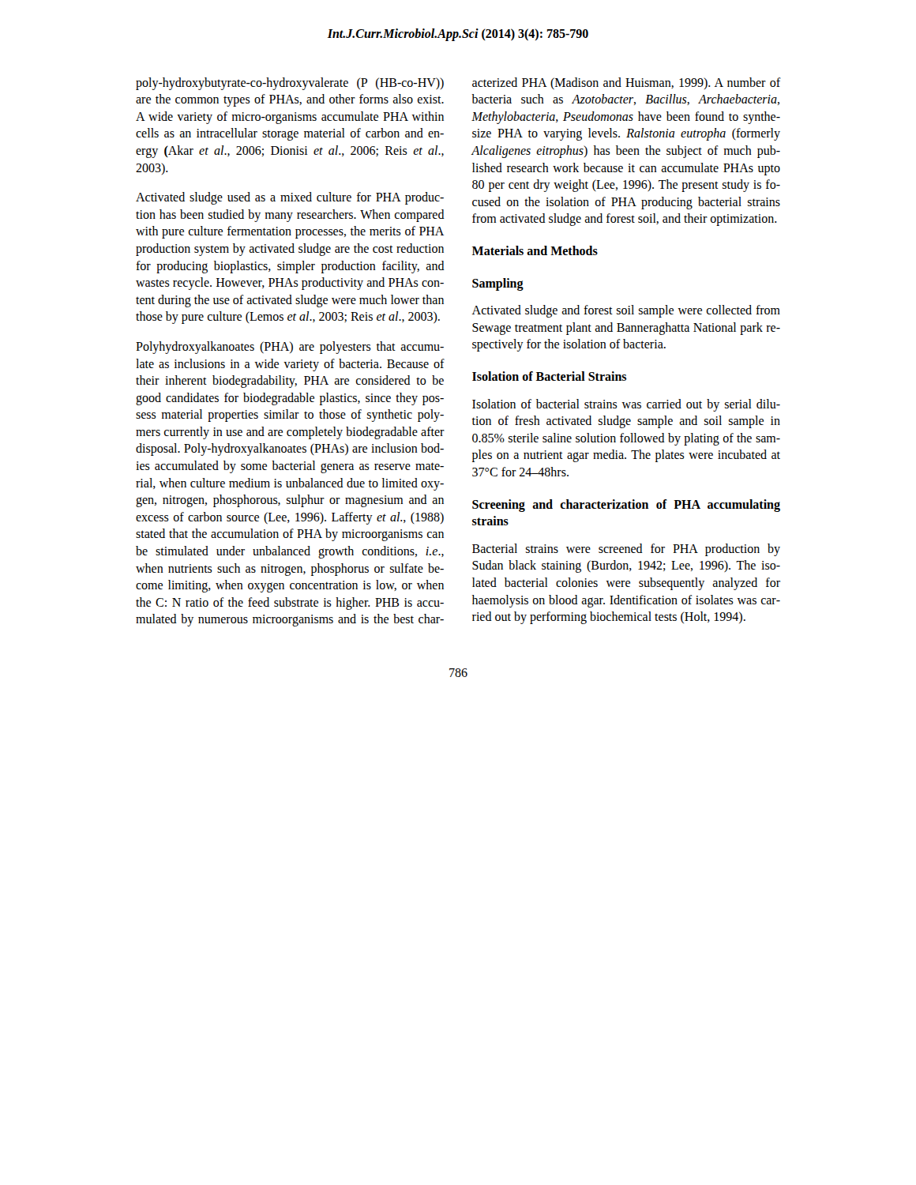Int.J.Curr.Microbiol.App.Sci (2014) 3(4): 785-790
poly-hydroxybutyrate-co-hydroxyvalerate (P (HB-co-HV)) are the common types of PHAs, and other forms also exist. A wide variety of micro-organisms accumulate PHA within cells as an intracellular storage material of carbon and energy (Akar et al., 2006; Dionisi et al., 2006; Reis et al., 2003).
Activated sludge used as a mixed culture for PHA production has been studied by many researchers. When compared with pure culture fermentation processes, the merits of PHA production system by activated sludge are the cost reduction for producing bioplastics, simpler production facility, and wastes recycle. However, PHAs productivity and PHAs content during the use of activated sludge were much lower than those by pure culture (Lemos et al., 2003; Reis et al., 2003).
Polyhydroxyalkanoates (PHA) are polyesters that accumulate as inclusions in a wide variety of bacteria. Because of their inherent biodegradability, PHA are considered to be good candidates for biodegradable plastics, since they possess material properties similar to those of synthetic polymers currently in use and are completely biodegradable after disposal. Poly-hydroxyalkanoates (PHAs) are inclusion bodies accumulated by some bacterial genera as reserve material, when culture medium is unbalanced due to limited oxygen, nitrogen, phosphorous, sulphur or magnesium and an excess of carbon source (Lee, 1996). Lafferty et al., (1988) stated that the accumulation of PHA by microorganisms can be stimulated under unbalanced growth conditions, i.e., when nutrients such as nitrogen, phosphorus or sulfate become limiting, when oxygen concentration is low, or when the C: N ratio of the feed substrate is higher. PHB is accumulated by numerous microorganisms and is the best characterized PHA (Madison and Huisman, 1999). A number of bacteria such as Azotobacter, Bacillus, Archaebacteria, Methylobacteria, Pseudomonas have been found to synthesize PHA to varying levels. Ralstonia eutropha (formerly Alcaligenes eitrophus) has been the subject of much published research work because it can accumulate PHAs upto 80 per cent dry weight (Lee, 1996). The present study is focused on the isolation of PHA producing bacterial strains from activated sludge and forest soil, and their optimization.
Materials and Methods
Sampling
Activated sludge and forest soil sample were collected from Sewage treatment plant and Banneraghatta National park respectively for the isolation of bacteria.
Isolation of Bacterial Strains
Isolation of bacterial strains was carried out by serial dilution of fresh activated sludge sample and soil sample in 0.85% sterile saline solution followed by plating of the samples on a nutrient agar media. The plates were incubated at 37°C for 24–48hrs.
Screening and characterization of PHA accumulating strains
Bacterial strains were screened for PHA production by Sudan black staining (Burdon, 1942; Lee, 1996). The isolated bacterial colonies were subsequently analyzed for haemolysis on blood agar. Identification of isolates was carried out by performing biochemical tests (Holt, 1994).
786